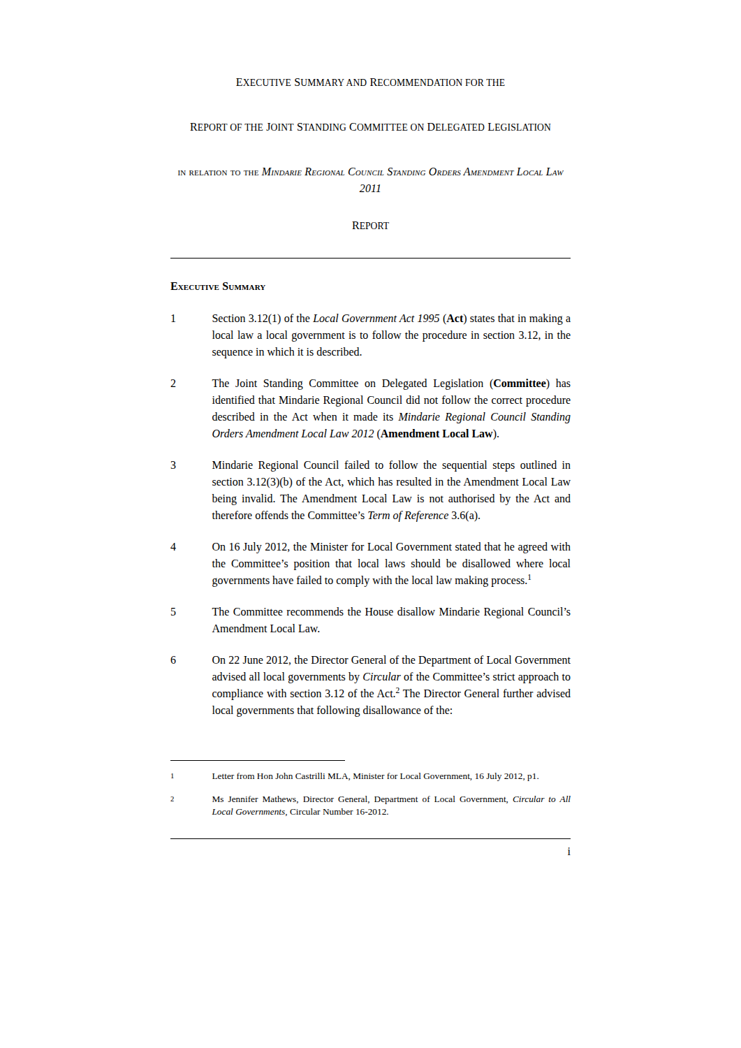EXECUTIVE SUMMARY AND RECOMMENDATION FOR THE
REPORT OF THE JOINT STANDING COMMITTEE ON DELEGATED LEGISLATION
in relation to the Mindarie Regional Council Standing Orders Amendment Local Law 2011
REPORT
Executive Summary
1
Section 3.12(1) of the Local Government Act 1995 (Act) states that in making a local law a local government is to follow the procedure in section 3.12, in the sequence in which it is described.
2
The Joint Standing Committee on Delegated Legislation (Committee) has identified that Mindarie Regional Council did not follow the correct procedure described in the Act when it made its Mindarie Regional Council Standing Orders Amendment Local Law 2012 (Amendment Local Law).
3
Mindarie Regional Council failed to follow the sequential steps outlined in section 3.12(3)(b) of the Act, which has resulted in the Amendment Local Law being invalid. The Amendment Local Law is not authorised by the Act and therefore offends the Committee’s Term of Reference 3.6(a).
4
On 16 July 2012, the Minister for Local Government stated that he agreed with the Committee’s position that local laws should be disallowed where local governments have failed to comply with the local law making process.1
5
The Committee recommends the House disallow Mindarie Regional Council’s Amendment Local Law.
6
On 22 June 2012, the Director General of the Department of Local Government advised all local governments by Circular of the Committee’s strict approach to compliance with section 3.12 of the Act.2 The Director General further advised local governments that following disallowance of the:
1
Letter from Hon John Castrilli MLA, Minister for Local Government, 16 July 2012, p1.
2
Ms Jennifer Mathews, Director General, Department of Local Government, Circular to All Local Governments, Circular Number 16-2012.
i